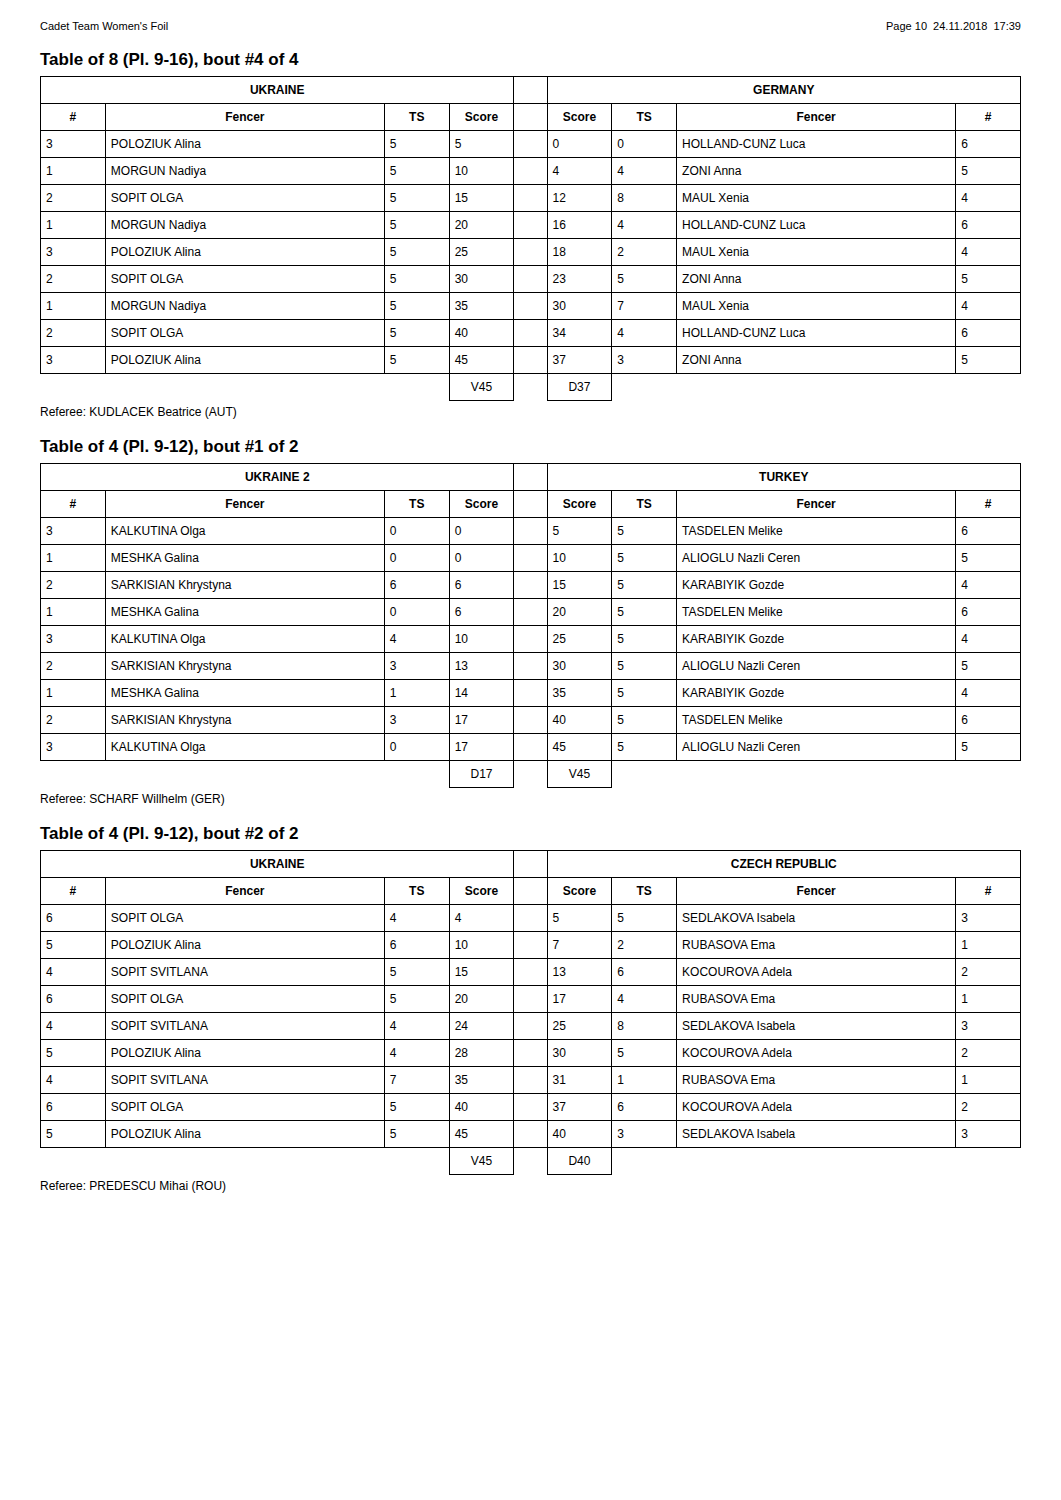Cadet Team Women's Foil
Page 10 24.11.2018 17:39
Table of 8 (Pl. 9-16), bout #4 of 4
| UKRAINE | | GERMANY |
| --- | --- | --- |
| # | Fencer | TS | Score | | Score | TS | Fencer | # |
| 3 | POLOZIUK Alina | 5 | 5 | | 0 | 0 | HOLLAND-CUNZ Luca | 6 |
| 1 | MORGUN Nadiya | 5 | 10 | | 4 | 4 | ZONI Anna | 5 |
| 2 | SOPIT OLGA | 5 | 15 | | 12 | 8 | MAUL Xenia | 4 |
| 1 | MORGUN Nadiya | 5 | 20 | | 16 | 4 | HOLLAND-CUNZ Luca | 6 |
| 3 | POLOZIUK Alina | 5 | 25 | | 18 | 2 | MAUL Xenia | 4 |
| 2 | SOPIT OLGA | 5 | 30 | | 23 | 5 | ZONI Anna | 5 |
| 1 | MORGUN Nadiya | 5 | 35 | | 30 | 7 | MAUL Xenia | 4 |
| 2 | SOPIT OLGA | 5 | 40 | | 34 | 4 | HOLLAND-CUNZ Luca | 6 |
| 3 | POLOZIUK Alina | 5 | 45 | | 37 | 3 | ZONI Anna | 5 |
| | | | V45 | | D37 | | | |
Referee: KUDLACEK Beatrice (AUT)
Table of 4 (Pl. 9-12), bout #1 of 2
| UKRAINE 2 | | TURKEY |
| --- | --- | --- |
| # | Fencer | TS | Score | | Score | TS | Fencer | # |
| 3 | KALKUTINA Olga | 0 | 0 | | 5 | 5 | TASDELEN Melike | 6 |
| 1 | MESHKA Galina | 0 | 0 | | 10 | 5 | ALIOGLU Nazli Ceren | 5 |
| 2 | SARKISIAN Khrystyna | 6 | 6 | | 15 | 5 | KARABIYIK Gozde | 4 |
| 1 | MESHKA Galina | 0 | 6 | | 20 | 5 | TASDELEN Melike | 6 |
| 3 | KALKUTINA Olga | 4 | 10 | | 25 | 5 | KARABIYIK Gozde | 4 |
| 2 | SARKISIAN Khrystyna | 3 | 13 | | 30 | 5 | ALIOGLU Nazli Ceren | 5 |
| 1 | MESHKA Galina | 1 | 14 | | 35 | 5 | KARABIYIK Gozde | 4 |
| 2 | SARKISIAN Khrystyna | 3 | 17 | | 40 | 5 | TASDELEN Melike | 6 |
| 3 | KALKUTINA Olga | 0 | 17 | | 45 | 5 | ALIOGLU Nazli Ceren | 5 |
| | | | D17 | | V45 | | | |
Referee: SCHARF Willhelm (GER)
Table of 4 (Pl. 9-12), bout #2 of 2
| UKRAINE | | CZECH REPUBLIC |
| --- | --- | --- |
| # | Fencer | TS | Score | | Score | TS | Fencer | # |
| 6 | SOPIT OLGA | 4 | 4 | | 5 | 5 | SEDLAKOVA Isabela | 3 |
| 5 | POLOZIUK Alina | 6 | 10 | | 7 | 2 | RUBASOVA Ema | 1 |
| 4 | SOPIT SVITLANA | 5 | 15 | | 13 | 6 | KOCOUROVA Adela | 2 |
| 6 | SOPIT OLGA | 5 | 20 | | 17 | 4 | RUBASOVA Ema | 1 |
| 4 | SOPIT SVITLANA | 4 | 24 | | 25 | 8 | SEDLAKOVA Isabela | 3 |
| 5 | POLOZIUK Alina | 4 | 28 | | 30 | 5 | KOCOUROVA Adela | 2 |
| 4 | SOPIT SVITLANA | 7 | 35 | | 31 | 1 | RUBASOVA Ema | 1 |
| 6 | SOPIT OLGA | 5 | 40 | | 37 | 6 | KOCOUROVA Adela | 2 |
| 5 | POLOZIUK Alina | 5 | 45 | | 40 | 3 | SEDLAKOVA Isabela | 3 |
| | | | V45 | | D40 | | | |
Referee: PREDESCU Mihai (ROU)